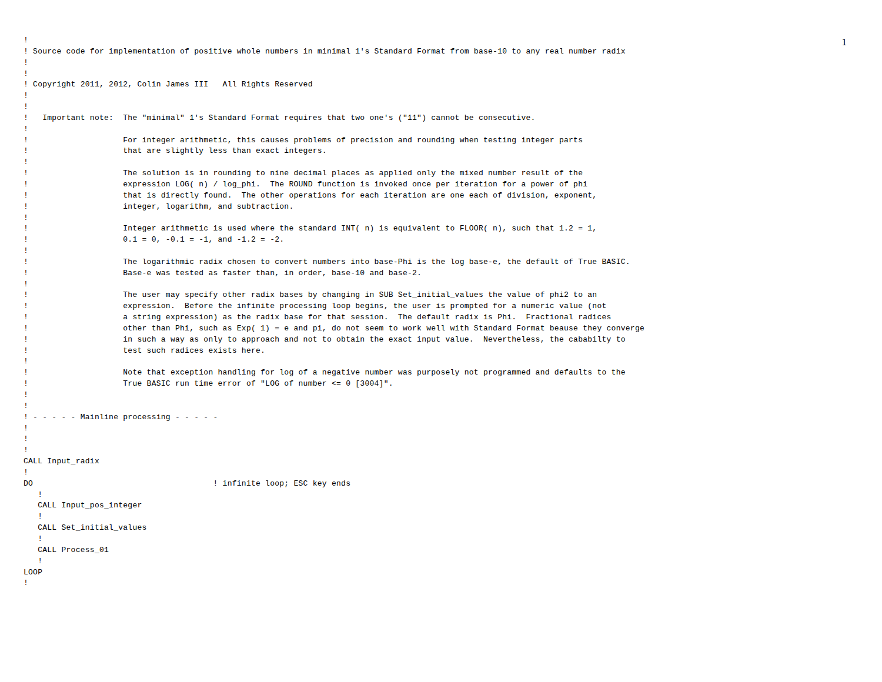1
!
! Source code for implementation of positive whole numbers in minimal 1's Standard Format from base-10 to any real number radix
!
!
! Copyright 2011, 2012, Colin James III   All Rights Reserved
!
!
!   Important note:  The "minimal" 1's Standard Format requires that two one's ("11") cannot be consecutive.
!
!                    For integer arithmetic, this causes problems of precision and rounding when testing integer parts
!                    that are slightly less than exact integers.
!
!                    The solution is in rounding to nine decimal places as applied only the mixed number result of the
!                    expression LOG( n) / log_phi.  The ROUND function is invoked once per iteration for a power of phi
!                    that is directly found.  The other operations for each iteration are one each of division, exponent,
!                    integer, logarithm, and subtraction.
!
!                    Integer arithmetic is used where the standard INT( n) is equivalent to FLOOR( n), such that 1.2 = 1,
!                    0.1 = 0, -0.1 = -1, and -1.2 = -2.
!
!                    The logarithmic radix chosen to convert numbers into base-Phi is the log base-e, the default of True BASIC.
!                    Base-e was tested as faster than, in order, base-10 and base-2.
!
!                    The user may specify other radix bases by changing in SUB Set_initial_values the value of phi2 to an
!                    expression.  Before the infinite processing loop begins, the user is prompted for a numeric value (not
!                    a string expression) as the radix base for that session.  The default radix is Phi.  Fractional radices
!                    other than Phi, such as Exp( 1) = e and pi, do not seem to work well with Standard Format beause they converge
!                    in such a way as only to approach and not to obtain the exact input value.  Nevertheless, the cababilty to
!                    test such radices exists here.
!
!                    Note that exception handling for log of a negative number was purposely not programmed and defaults to the
!                    True BASIC run time error of "LOG of number <= 0 [3004]".
!
!
! - - - - - Mainline processing - - - - -
!
!
!
CALL Input_radix
!
DO                                      ! infinite loop; ESC key ends
   !
   CALL Input_pos_integer
   !
   CALL Set_initial_values
   !
   CALL Process_01
   !
LOOP
!